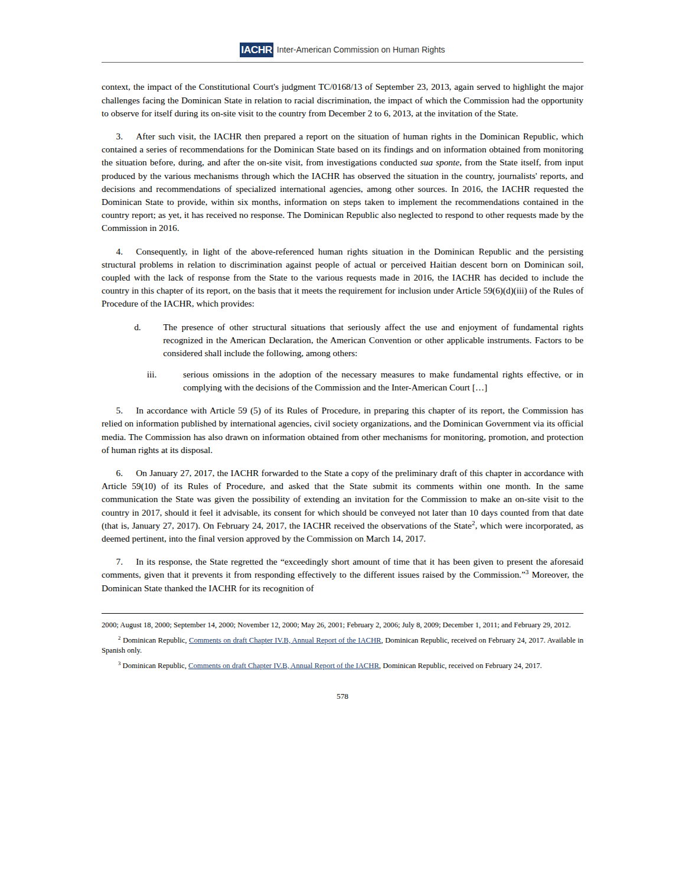IACHR Inter-American Commission on Human Rights
context, the impact of the Constitutional Court's judgment TC/0168/13 of September 23, 2013, again served to highlight the major challenges facing the Dominican State in relation to racial discrimination, the impact of which the Commission had the opportunity to observe for itself during its on-site visit to the country from December 2 to 6, 2013, at the invitation of the State.
3. After such visit, the IACHR then prepared a report on the situation of human rights in the Dominican Republic, which contained a series of recommendations for the Dominican State based on its findings and on information obtained from monitoring the situation before, during, and after the on-site visit, from investigations conducted sua sponte, from the State itself, from input produced by the various mechanisms through which the IACHR has observed the situation in the country, journalists' reports, and decisions and recommendations of specialized international agencies, among other sources. In 2016, the IACHR requested the Dominican State to provide, within six months, information on steps taken to implement the recommendations contained in the country report; as yet, it has received no response. The Dominican Republic also neglected to respond to other requests made by the Commission in 2016.
4. Consequently, in light of the above-referenced human rights situation in the Dominican Republic and the persisting structural problems in relation to discrimination against people of actual or perceived Haitian descent born on Dominican soil, coupled with the lack of response from the State to the various requests made in 2016, the IACHR has decided to include the country in this chapter of its report, on the basis that it meets the requirement for inclusion under Article 59(6)(d)(iii) of the Rules of Procedure of the IACHR, which provides:
d. The presence of other structural situations that seriously affect the use and enjoyment of fundamental rights recognized in the American Declaration, the American Convention or other applicable instruments. Factors to be considered shall include the following, among others:
iii. serious omissions in the adoption of the necessary measures to make fundamental rights effective, or in complying with the decisions of the Commission and the Inter-American Court […]
5. In accordance with Article 59 (5) of its Rules of Procedure, in preparing this chapter of its report, the Commission has relied on information published by international agencies, civil society organizations, and the Dominican Government via its official media. The Commission has also drawn on information obtained from other mechanisms for monitoring, promotion, and protection of human rights at its disposal.
6. On January 27, 2017, the IACHR forwarded to the State a copy of the preliminary draft of this chapter in accordance with Article 59(10) of its Rules of Procedure, and asked that the State submit its comments within one month. In the same communication the State was given the possibility of extending an invitation for the Commission to make an on-site visit to the country in 2017, should it feel it advisable, its consent for which should be conveyed not later than 10 days counted from that date (that is, January 27, 2017). On February 24, 2017, the IACHR received the observations of the State2, which were incorporated, as deemed pertinent, into the final version approved by the Commission on March 14, 2017.
7. In its response, the State regretted the “exceedingly short amount of time that it has been given to present the aforesaid comments, given that it prevents it from responding effectively to the different issues raised by the Commission.”3 Moreover, the Dominican State thanked the IACHR for its recognition of
2000; August 18, 2000; September 14, 2000; November 12, 2000; May 26, 2001; February 2, 2006; July 8, 2009; December 1, 2011; and February 29, 2012.
2 Dominican Republic, Comments on draft Chapter IV.B, Annual Report of the IACHR, Dominican Republic, received on February 24, 2017. Available in Spanish only.
3 Dominican Republic, Comments on draft Chapter IV.B, Annual Report of the IACHR, Dominican Republic, received on February 24, 2017.
578